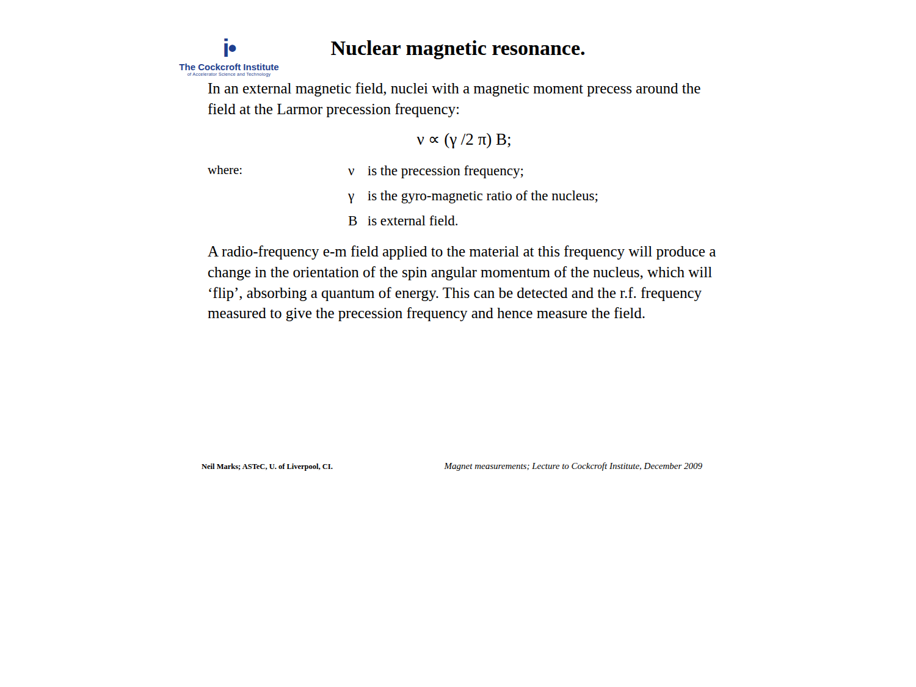i•
The Cockcroft Institute
of Accelerator Science and Technology
Nuclear magnetic resonance.
In an external magnetic field, nuclei with a magnetic moment precess around the field at the Larmor precession frequency:
ν ∝ (γ /2 π) B;
where:
ν is the precession frequency;
γ is the gyro-magnetic ratio of the nucleus;
B is external field.
A radio-frequency e-m field applied to the material at this frequency will produce a change in the orientation of the spin angular momentum of the nucleus, which will ‘flip’, absorbing a quantum of energy. This can be detected and the r.f. frequency measured to give the precession frequency and hence measure the field.
Neil Marks; ASTeC, U. of Liverpool, CI.
Magnet measurements; Lecture to Cockcroft Institute, December 2009